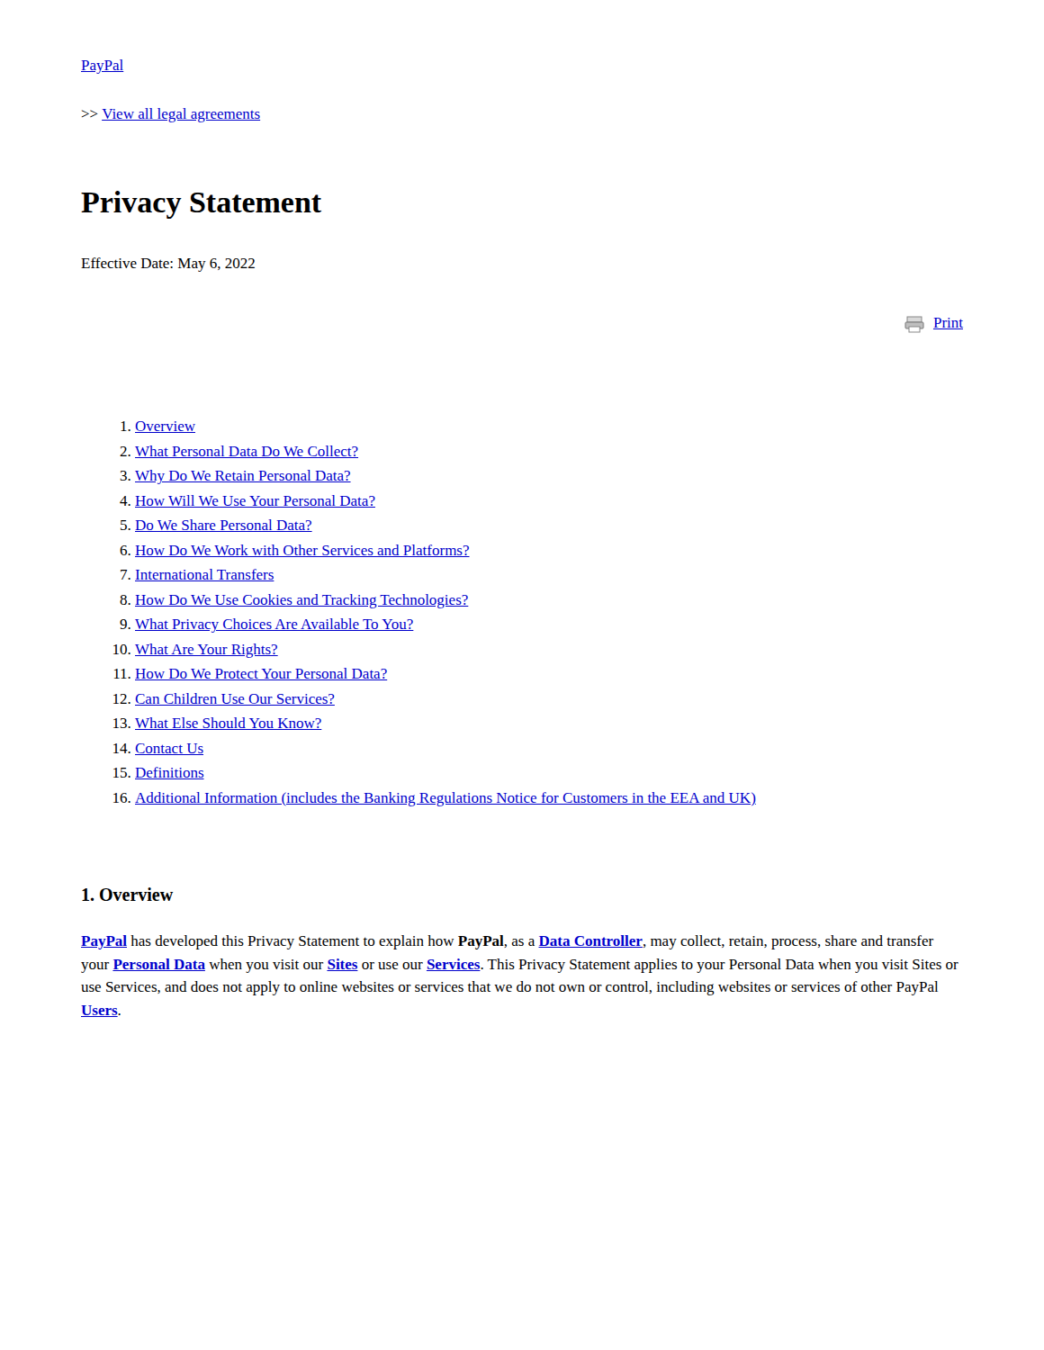PayPal
>> View all legal agreements
Privacy Statement
Effective Date: May 6, 2022
Print
Overview
What Personal Data Do We Collect?
Why Do We Retain Personal Data?
How Will We Use Your Personal Data?
Do We Share Personal Data?
How Do We Work with Other Services and Platforms?
International Transfers
How Do We Use Cookies and Tracking Technologies?
What Privacy Choices Are Available To You?
What Are Your Rights?
How Do We Protect Your Personal Data?
Can Children Use Our Services?
What Else Should You Know?
Contact Us
Definitions
Additional Information (includes the Banking Regulations Notice for Customers in the EEA and UK)
1. Overview
PayPal has developed this Privacy Statement to explain how PayPal, as a Data Controller, may collect, retain, process, share and transfer your Personal Data when you visit our Sites or use our Services. This Privacy Statement applies to your Personal Data when you visit Sites or use Services, and does not apply to online websites or services that we do not own or control, including websites or services of other PayPal Users.